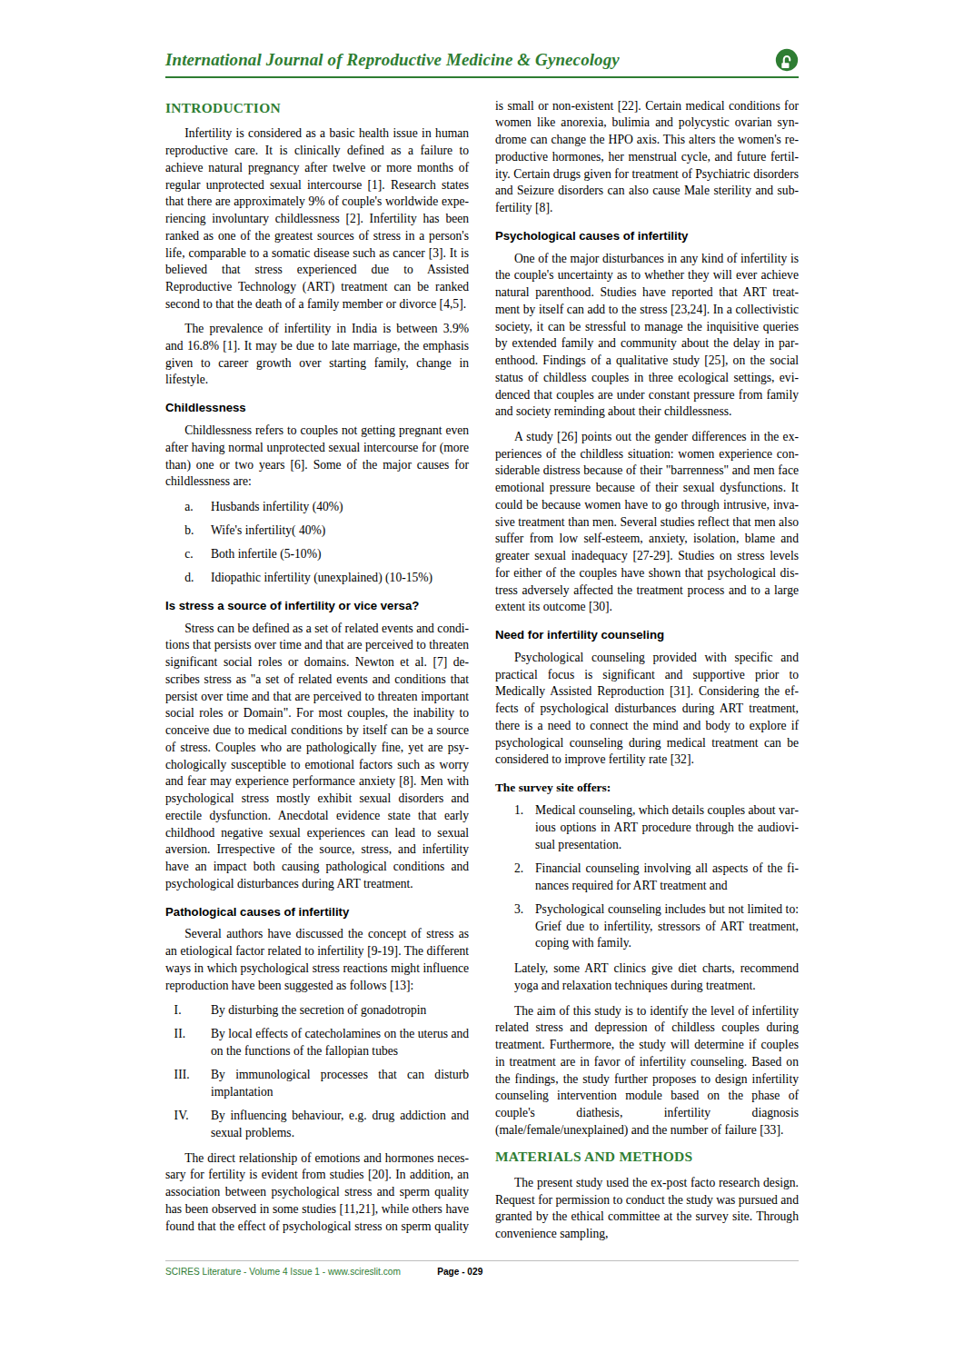International Journal of Reproductive Medicine & Gynecology
INTRODUCTION
Infertility is considered as a basic health issue in human reproductive care. It is clinically defined as a failure to achieve natural pregnancy after twelve or more months of regular unprotected sexual intercourse [1]. Research states that there are approximately 9% of couple's worldwide experiencing involuntary childlessness [2]. Infertility has been ranked as one of the greatest sources of stress in a person's life, comparable to a somatic disease such as cancer [3]. It is believed that stress experienced due to Assisted Reproductive Technology (ART) treatment can be ranked second to that the death of a family member or divorce [4,5].
The prevalence of infertility in India is between 3.9% and 16.8% [1]. It may be due to late marriage, the emphasis given to career growth over starting family, change in lifestyle.
Childlessness
Childlessness refers to couples not getting pregnant even after having normal unprotected sexual intercourse for (more than) one or two years [6]. Some of the major causes for childlessness are:
a. Husbands infertility (40%)
b. Wife's infertility( 40%)
c. Both infertile (5-10%)
d. Idiopathic infertility (unexplained) (10-15%)
Is stress a source of infertility or vice versa?
Stress can be defined as a set of related events and conditions that persists over time and that are perceived to threaten significant social roles or domains. Newton et al. [7] describes stress as "a set of related events and conditions that persist over time and that are perceived to threaten important social roles or Domain". For most couples, the inability to conceive due to medical conditions by itself can be a source of stress. Couples who are pathologically fine, yet are psychologically susceptible to emotional factors such as worry and fear may experience performance anxiety [8]. Men with psychological stress mostly exhibit sexual disorders and erectile dysfunction. Anecdotal evidence state that early childhood negative sexual experiences can lead to sexual aversion. Irrespective of the source, stress, and infertility have an impact both causing pathological conditions and psychological disturbances during ART treatment.
Pathological causes of infertility
Several authors have discussed the concept of stress as an etiological factor related to infertility [9-19]. The different ways in which psychological stress reactions might influence reproduction have been suggested as follows [13]:
I. By disturbing the secretion of gonadotropin
II. By local effects of catecholamines on the uterus and on the functions of the fallopian tubes
III. By immunological processes that can disturb implantation
IV. By influencing behaviour, e.g. drug addiction and sexual problems.
The direct relationship of emotions and hormones necessary for fertility is evident from studies [20]. In addition, an association between psychological stress and sperm quality has been observed in some studies [11,21], while others have found that the effect of psychological stress on sperm quality is small or non-existent [22]. Certain medical conditions for women like anorexia, bulimia and polycystic ovarian syndrome can change the HPO axis. This alters the women's reproductive hormones, her menstrual cycle, and future fertility. Certain drugs given for treatment of Psychiatric disorders and Seizure disorders can also cause Male sterility and subfertility [8].
Psychological causes of infertility
One of the major disturbances in any kind of infertility is the couple's uncertainty as to whether they will ever achieve natural parenthood. Studies have reported that ART treatment by itself can add to the stress [23,24]. In a collectivistic society, it can be stressful to manage the inquisitive queries by extended family and community about the delay in parenthood. Findings of a qualitative study [25], on the social status of childless couples in three ecological settings, evidenced that couples are under constant pressure from family and society reminding about their childlessness.
A study [26] points out the gender differences in the experiences of the childless situation: women experience considerable distress because of their "barrenness" and men face emotional pressure because of their sexual dysfunctions. It could be because women have to go through intrusive, invasive treatment than men. Several studies reflect that men also suffer from low self-esteem, anxiety, isolation, blame and greater sexual inadequacy [27-29]. Studies on stress levels for either of the couples have shown that psychological distress adversely affected the treatment process and to a large extent its outcome [30].
Need for infertility counseling
Psychological counseling provided with specific and practical focus is significant and supportive prior to Medically Assisted Reproduction [31]. Considering the effects of psychological disturbances during ART treatment, there is a need to connect the mind and body to explore if psychological counseling during medical treatment can be considered to improve fertility rate [32].
The survey site offers:
1. Medical counseling, which details couples about various options in ART procedure through the audiovisual presentation.
2. Financial counseling involving all aspects of the finances required for ART treatment and
3. Psychological counseling includes but not limited to: Grief due to infertility, stressors of ART treatment, coping with family.
Lately, some ART clinics give diet charts, recommend yoga and relaxation techniques during treatment.
The aim of this study is to identify the level of infertility related stress and depression of childless couples during treatment. Furthermore, the study will determine if couples in treatment are in favor of infertility counseling. Based on the findings, the study further proposes to design infertility counseling intervention module based on the phase of couple's diathesis, infertility diagnosis (male/female/unexplained) and the number of failure [33].
MATERIALS AND METHODS
The present study used the ex-post facto research design. Request for permission to conduct the study was pursued and granted by the ethical committee at the survey site. Through convenience sampling,
SCIRES Literature - Volume 4 Issue 1 - www.scireslit.com Page - 029